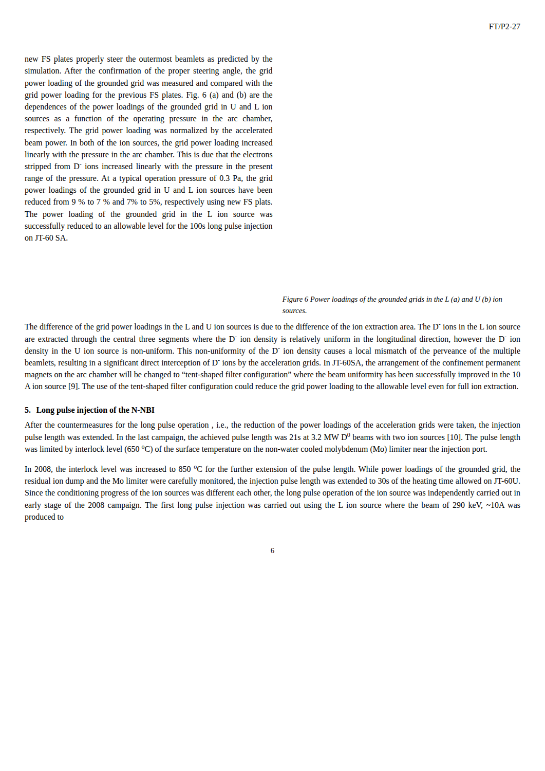FT/P2-27
Figure 6 Power loadings of the grounded grids in the L (a) and U (b) ion sources.
new FS plates properly steer the outermost beamlets as predicted by the simulation. After the confirmation of the proper steering angle, the grid power loading of the grounded grid was measured and compared with the grid power loading for the previous FS plates. Fig. 6 (a) and (b) are the dependences of the power loadings of the grounded grid in U and L ion sources as a function of the operating pressure in the arc chamber, respectively. The grid power loading was normalized by the accelerated beam power. In both of the ion sources, the grid power loading increased linearly with the pressure in the arc chamber. This is due that the electrons stripped from D- ions increased linearly with the pressure in the present range of the pressure. At a typical operation pressure of 0.3 Pa, the grid power loadings of the grounded grid in U and L ion sources have been reduced from 9 % to 7 % and 7% to 5%, respectively using new FS plats. The power loading of the grounded grid in the L ion source was successfully reduced to an allowable level for the 100s long pulse injection on JT-60 SA.
The difference of the grid power loadings in the L and U ion sources is due to the difference of the ion extraction area. The D- ions in the L ion source are extracted through the central three segments where the D- ion density is relatively uniform in the longitudinal direction, however the D- ion density in the U ion source is non-uniform. This non-uniformity of the D- ion density causes a local mismatch of the perveance of the multiple beamlets, resulting in a significant direct interception of D- ions by the acceleration grids. In JT-60SA, the arrangement of the confinement permanent magnets on the arc chamber will be changed to “tent-shaped filter configuration” where the beam uniformity has been successfully improved in the 10 A ion source [9]. The use of the tent-shaped filter configuration could reduce the grid power loading to the allowable level even for full ion extraction.
5. Long pulse injection of the N-NBI
After the countermeasures for the long pulse operation , i.e., the reduction of the power loadings of the acceleration grids were taken, the injection pulse length was extended. In the last campaign, the achieved pulse length was 21s at 3.2 MW D0 beams with two ion sources [10]. The pulse length was limited by interlock level (650 oC) of the surface temperature on the non-water cooled molybdenum (Mo) limiter near the injection port.
In 2008, the interlock level was increased to 850 oC for the further extension of the pulse length. While power loadings of the grounded grid, the residual ion dump and the Mo limiter were carefully monitored, the injection pulse length was extended to 30s of the heating time allowed on JT-60U. Since the conditioning progress of the ion sources was different each other, the long pulse operation of the ion source was independently carried out in early stage of the 2008 campaign. The first long pulse injection was carried out using the L ion source where the beam of 290 keV, ~10A was produced to
6